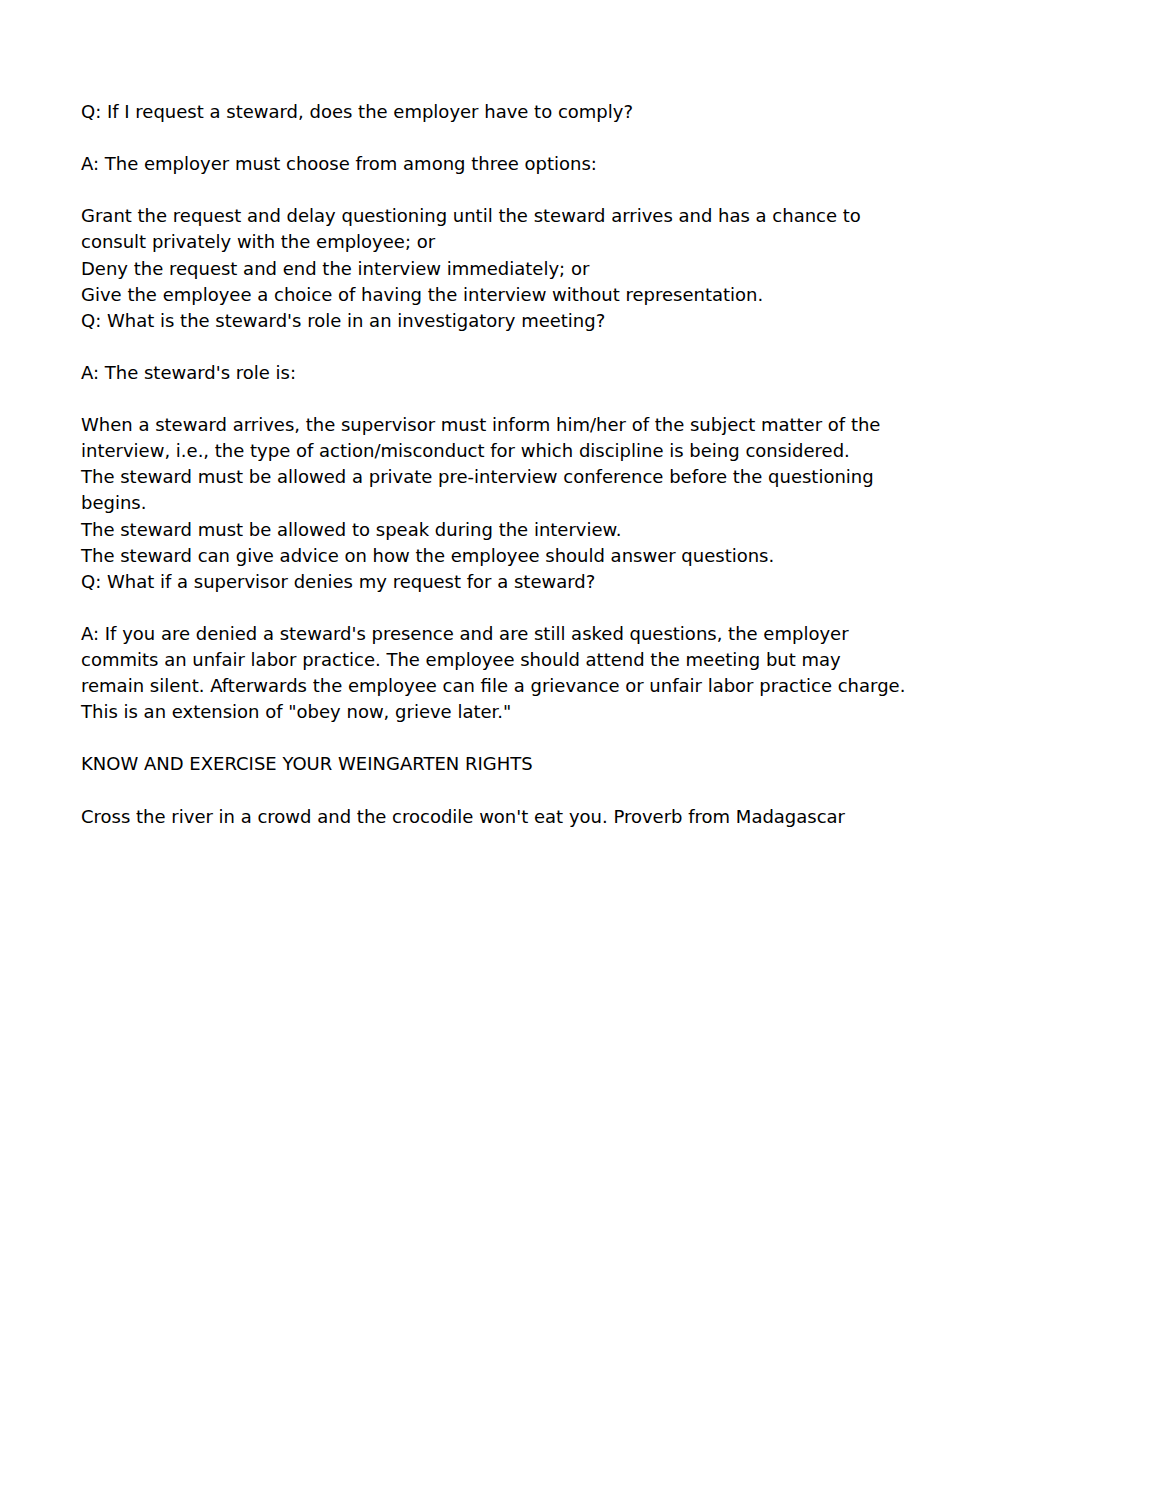Q: If I request a steward, does the employer have to comply?
A: The employer must choose from among three options:
Grant the request and delay questioning until the steward arrives and has a chance to consult privately with the employee; or
Deny the request and end the interview immediately; or
Give the employee a choice of having the interview without representation.
Q: What is the steward's role in an investigatory meeting?
A: The steward's role is:
When a steward arrives, the supervisor must inform him/her of the subject matter of the interview, i.e., the type of action/misconduct for which discipline is being considered.
The steward must be allowed a private pre-interview conference before the questioning begins.
The steward must be allowed to speak during the interview.
The steward can give advice on how the employee should answer questions.
Q: What if a supervisor denies my request for a steward?
A: If you are denied a steward's presence and are still asked questions, the employer commits an unfair labor practice. The employee should attend the meeting but may remain silent. Afterwards the employee can file a grievance or unfair labor practice charge. This is an extension of "obey now, grieve later."
KNOW AND EXERCISE YOUR WEINGARTEN RIGHTS
Cross the river in a crowd and the crocodile won't eat you. Proverb from Madagascar